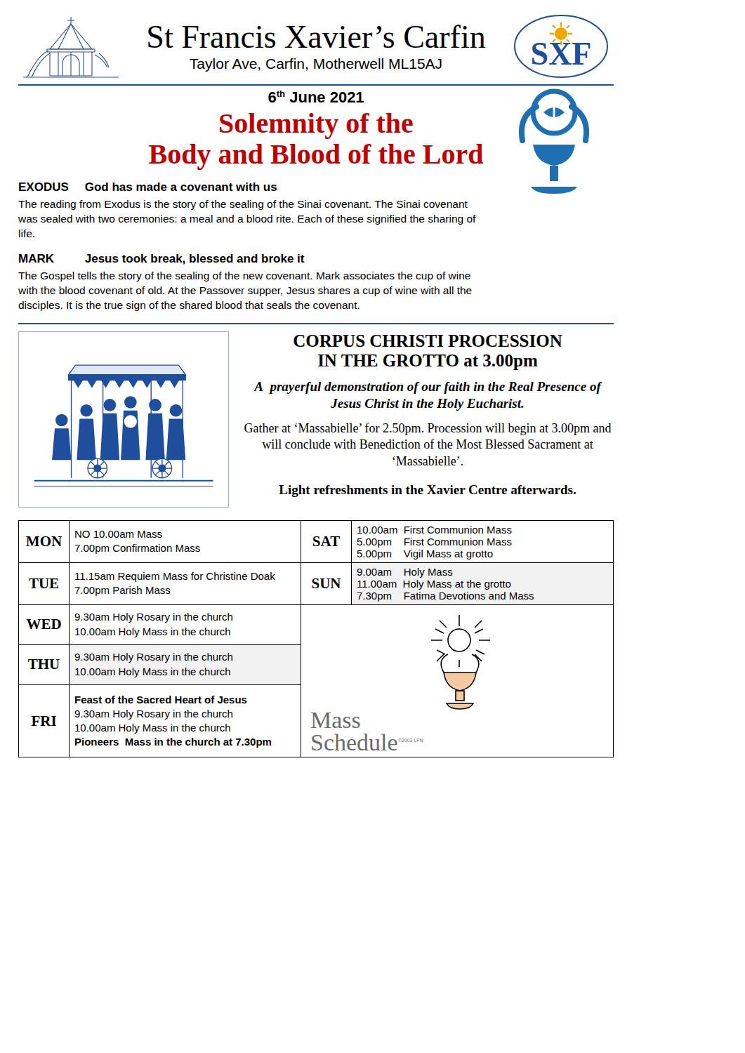St Francis Xavier’s Carfin
Taylor Ave, Carfin, Motherwell ML15AJ
SXF
6th June 2021
Solemnity of the
Body and Blood of the Lord
EXODUS God has made a covenant with us
The reading from Exodus is the story of the sealing of the Sinai covenant. The Sinai covenant was sealed with two ceremonies: a meal and a blood rite. Each of these signified the sharing of life.
MARK Jesus took break, blessed and broke it
The Gospel tells the story of the sealing of the new covenant. Mark associates the cup of wine with the blood covenant of old. At the Passover supper, Jesus shares a cup of wine with all the disciples. It is the true sign of the shared blood that seals the covenant.
CORPUS CHRISTI PROCESSION
IN THE GROTTO at 3.00pm
A prayerful demonstration of our faith in the Real Presence of Jesus Christ in the Holy Eucharist.
Gather at ‘Massabielle’ for 2.50pm. Procession will begin at 3.00pm and will conclude with Benediction of the Most Blessed Sacrament at ‘Massabielle’.
Light refreshments in the Xavier Centre afterwards.
| MON | NO 10.00am Mass 7.00pm Confirmation Mass | SAT | 10.00am First Communion Mass 5.00pm First Communion Mass 5.00pm Vigil Mass at grotto |
| TUE | 11.15am Requiem Mass for Christine Doak 7.00pm Parish Mass | SUN | 9.00am Holy Mass 11.00am Holy Mass at the grotto 7.30pm Fatima Devotions and Mass |
| WED | 9.30am Holy Rosary in the church 10.00am Holy Mass in the church | Mass Schedule ©2003 LFN |
| THU | 9.30am Holy Rosary in the church 10.00am Holy Mass in the church |
| FRI | Feast of the Sacred Heart of Jesus 9.30am Holy Rosary in the church 10.00am Holy Mass in the church Pioneers Mass in the church at 7.30pm |